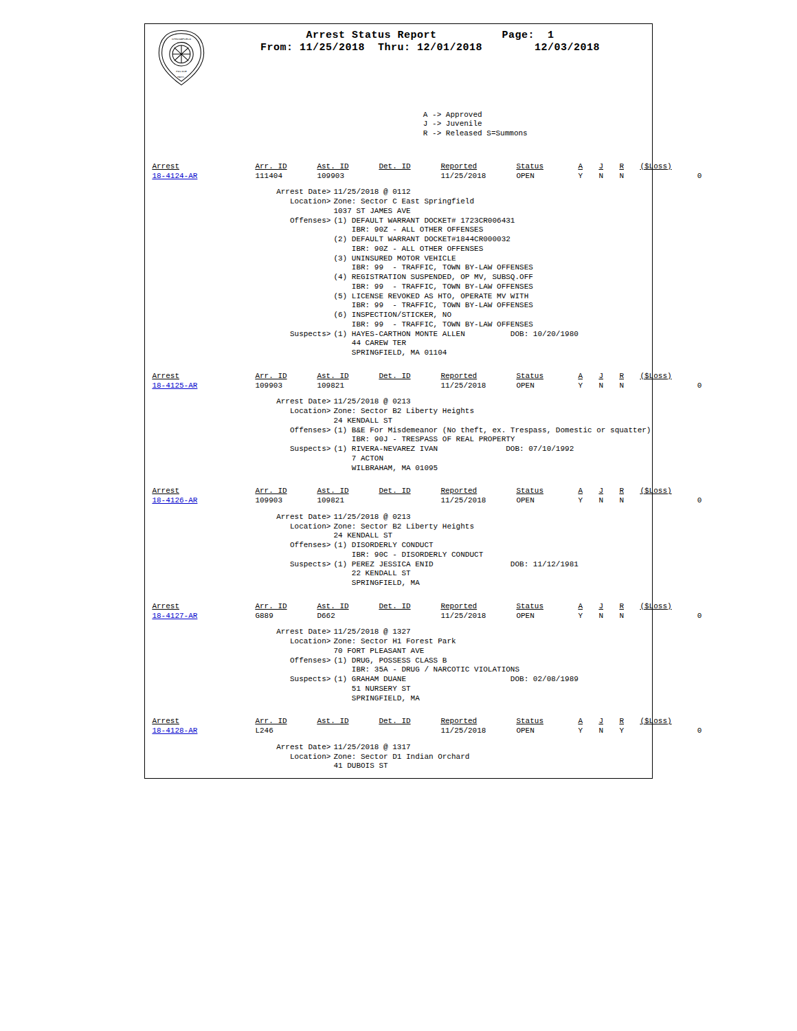SPRINGFIELD POLICE MASS.
Arrest Status Report Page: 1
From: 11/25/2018 Thru: 12/01/2018 12/03/2018
A -> Approved J -> Juvenile R -> Released S=Summons
Arrest
Arr. ID
Ast. ID
Det. ID
Reported
Status
A
J
R
($Loss)
18-4124-AR
111404
109903
11/25/2018
OPEN
Y
N
N
0
Arrest Date>
11/25/2018 @ 0112
Location>
Zone: Sector C East Springfield 1037 ST JAMES AVE
Offenses>
(1) DEFAULT WARRANT DOCKET# 1723CR006431 IBR: 90Z - ALL OTHER OFFENSES (2) DEFAULT WARRANT DOCKET#1844CR000032 IBR: 90Z - ALL OTHER OFFENSES (3) UNINSURED MOTOR VEHICLE IBR: 99 - TRAFFIC, TOWN BY-LAW OFFENSES (4) REGISTRATION SUSPENDED, OP MV, SUBSQ.OFF IBR: 99 - TRAFFIC, TOWN BY-LAW OFFENSES (5) LICENSE REVOKED AS HTO, OPERATE MV WITH IBR: 99 - TRAFFIC, TOWN BY-LAW OFFENSES (6) INSPECTION/STICKER, NO IBR: 99 - TRAFFIC, TOWN BY-LAW OFFENSES
Suspects>
(1) HAYES-CARTHON MONTE ALLEN DOB: 10/20/1980 44 CAREW TER SPRINGFIELD, MA 01104
Arrest
Arr. ID
Ast. ID
Det. ID
Reported
Status
A
J
R
($Loss)
18-4125-AR
109903
109821
11/25/2018
OPEN
Y
N
N
0
Arrest Date>
11/25/2018 @ 0213
Location>
Zone: Sector B2 Liberty Heights 24 KENDALL ST
Offenses>
(1) B&E For Misdemeanor (No theft, ex. Trespass, Domestic or squatter) IBR: 90J - TRESPASS OF REAL PROPERTY
Suspects>
(1) RIVERA-NEVAREZ IVAN DOB: 07/10/1992 7 ACTON WILBRAHAM, MA 01095
Arrest
Arr. ID
Ast. ID
Det. ID
Reported
Status
A
J
R
($Loss)
18-4126-AR
109903
109821
11/25/2018
OPEN
Y
N
N
0
Arrest Date>
11/25/2018 @ 0213
Location>
Zone: Sector B2 Liberty Heights 24 KENDALL ST
Offenses>
(1) DISORDERLY CONDUCT IBR: 90C - DISORDERLY CONDUCT
Suspects>
(1) PEREZ JESSICA ENID DOB: 11/12/1981 22 KENDALL ST SPRINGFIELD, MA
Arrest
Arr. ID
Ast. ID
Det. ID
Reported
Status
A
J
R
($Loss)
18-4127-AR
G889
D662
11/25/2018
OPEN
Y
N
N
0
Arrest Date>
11/25/2018 @ 1327
Location>
Zone: Sector H1 Forest Park 70 FORT PLEASANT AVE
Offenses>
(1) DRUG, POSSESS CLASS B IBR: 35A - DRUG / NARCOTIC VIOLATIONS
Suspects>
(1) GRAHAM DUANE DOB: 02/08/1989 51 NURSERY ST SPRINGFIELD, MA
Arrest
Arr. ID
Ast. ID
Det. ID
Reported
Status
A
J
R
($Loss)
18-4128-AR
L246
11/25/2018
OPEN
Y
N
Y
0
Arrest Date>
11/25/2018 @ 1317
Location>
Zone: Sector D1 Indian Orchard 41 DUBOIS ST